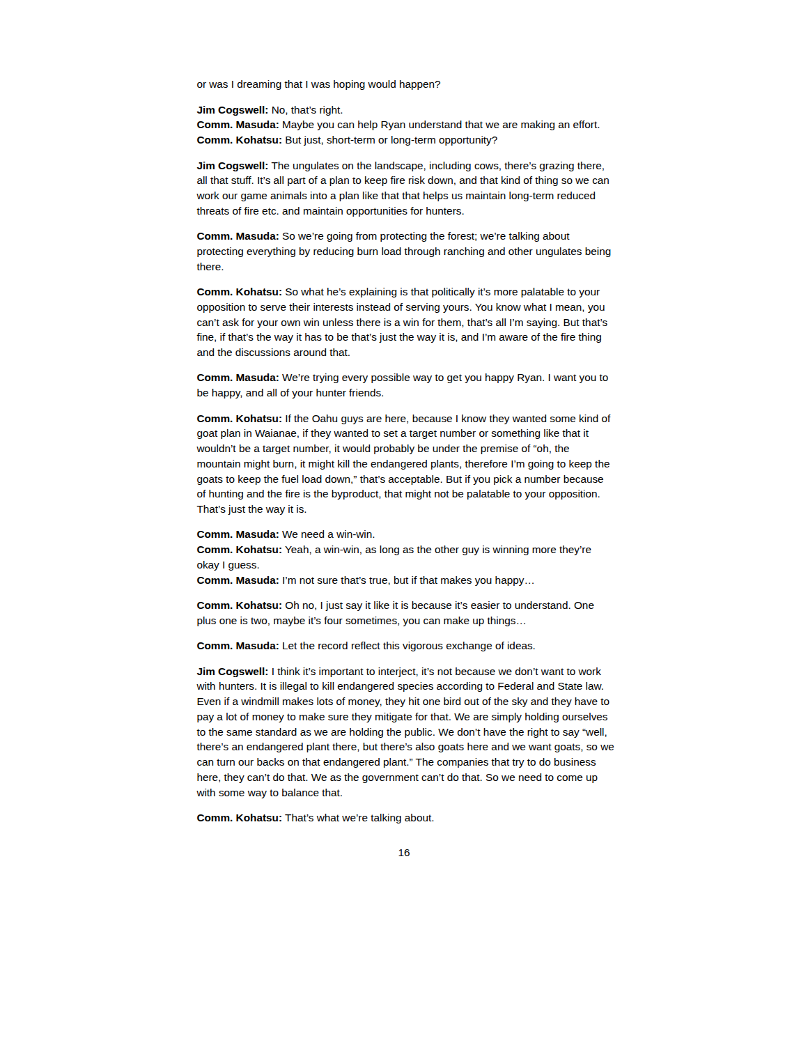or was I dreaming that I was hoping would happen?
Jim Cogswell: No, that’s right.
Comm. Masuda: Maybe you can help Ryan understand that we are making an effort.
Comm. Kohatsu: But just, short-term or long-term opportunity?
Jim Cogswell: The ungulates on the landscape, including cows, there’s grazing there, all that stuff. It’s all part of a plan to keep fire risk down, and that kind of thing so we can work our game animals into a plan like that that helps us maintain long-term reduced threats of fire etc. and maintain opportunities for hunters.
Comm. Masuda: So we’re going from protecting the forest; we’re talking about protecting everything by reducing burn load through ranching and other ungulates being there.
Comm. Kohatsu: So what he’s explaining is that politically it’s more palatable to your opposition to serve their interests instead of serving yours. You know what I mean, you can’t ask for your own win unless there is a win for them, that’s all I’m saying. But that’s fine, if that’s the way it has to be that’s just the way it is, and I’m aware of the fire thing and the discussions around that.
Comm. Masuda: We’re trying every possible way to get you happy Ryan. I want you to be happy, and all of your hunter friends.
Comm. Kohatsu: If the Oahu guys are here, because I know they wanted some kind of goat plan in Waianae, if they wanted to set a target number or something like that it wouldn’t be a target number, it would probably be under the premise of “oh, the mountain might burn, it might kill the endangered plants, therefore I’m going to keep the goats to keep the fuel load down,” that’s acceptable. But if you pick a number because of hunting and the fire is the byproduct, that might not be palatable to your opposition. That’s just the way it is.
Comm. Masuda: We need a win-win.
Comm. Kohatsu: Yeah, a win-win, as long as the other guy is winning more they’re okay I guess.
Comm. Masuda: I’m not sure that’s true, but if that makes you happy…
Comm. Kohatsu: Oh no, I just say it like it is because it’s easier to understand. One plus one is two, maybe it’s four sometimes, you can make up things…
Comm. Masuda: Let the record reflect this vigorous exchange of ideas.
Jim Cogswell: I think it’s important to interject, it’s not because we don’t want to work with hunters. It is illegal to kill endangered species according to Federal and State law. Even if a windmill makes lots of money, they hit one bird out of the sky and they have to pay a lot of money to make sure they mitigate for that. We are simply holding ourselves to the same standard as we are holding the public. We don’t have the right to say “well, there’s an endangered plant there, but there’s also goats here and we want goats, so we can turn our backs on that endangered plant.” The companies that try to do business here, they can’t do that. We as the government can’t do that. So we need to come up with some way to balance that.
Comm. Kohatsu: That’s what we’re talking about.
16